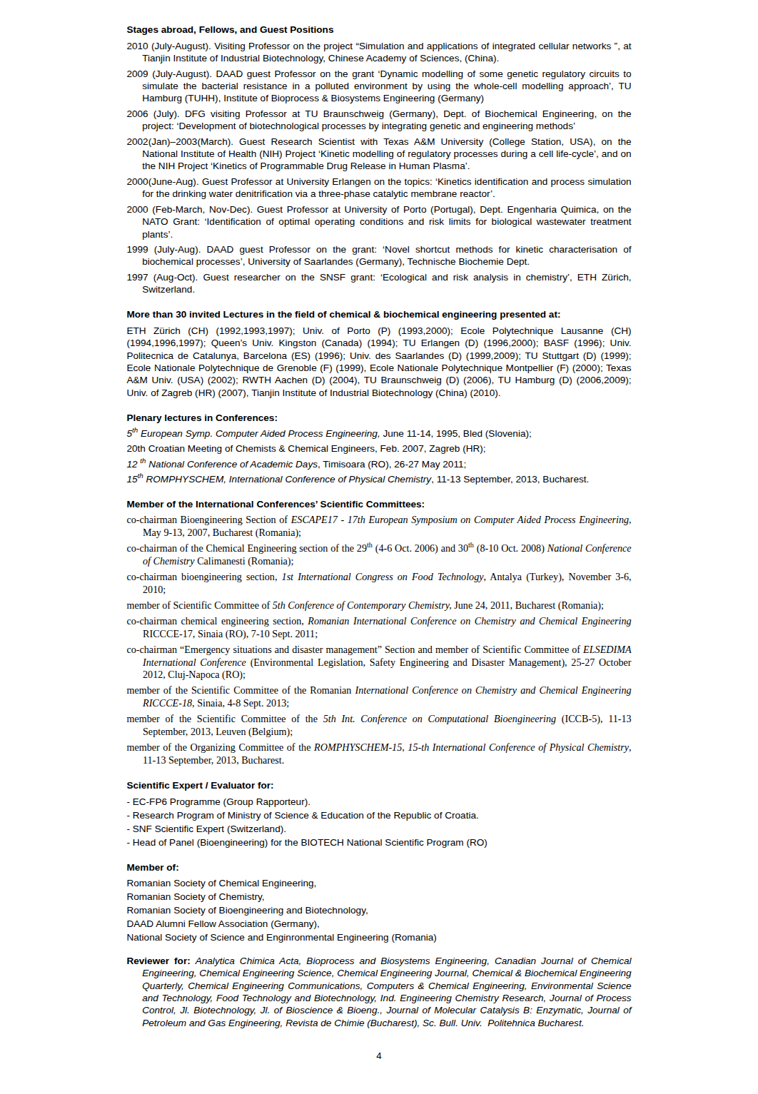Stages abroad, Fellows, and Guest Positions
2010 (July-August). Visiting Professor on the project “Simulation and applications of integrated cellular networks ”, at Tianjin Institute of Industrial Biotechnology, Chinese Academy of Sciences, (China).
2009 (July-August). DAAD guest Professor on the grant ‘Dynamic modelling of some genetic regulatory circuits to simulate the bacterial resistance in a polluted environment by using the whole-cell modelling approach’, TU Hamburg (TUHH), Institute of Bioprocess & Biosystems Engineering (Germany)
2006 (July). DFG visiting Professor at TU Braunschweig (Germany), Dept. of Biochemical Engineering, on the project: ‘Development of biotechnological processes by integrating genetic and engineering methods’
2002(Jan)–2003(March). Guest Research Scientist with Texas A&M University (College Station, USA), on the National Institute of Health (NIH) Project ‘Kinetic modelling of regulatory processes during a cell life-cycle’, and on the NIH Project ‘Kinetics of Programmable Drug Release in Human Plasma’.
2000(June-Aug). Guest Professor at University Erlangen on the topics: ‘Kinetics identification and process simulation for the drinking water denitrification via a three-phase catalytic membrane reactor’.
2000 (Feb-March, Nov-Dec). Guest Professor at University of Porto (Portugal), Dept. Engenharia Quimica, on the NATO Grant: ‘Identification of optimal operating conditions and risk limits for biological wastewater treatment plants’.
1999 (July-Aug). DAAD guest Professor on the grant: ‘Novel shortcut methods for kinetic characterisation of biochemical processes’, University of Saarlandes (Germany), Technische Biochemie Dept.
1997 (Aug-Oct). Guest researcher on the SNSF grant: ‘Ecological and risk analysis in chemistry’, ETH Zürich, Switzerland.
More than 30 invited Lectures in the field of chemical & biochemical engineering presented at:
ETH Zürich (CH) (1992,1993,1997); Univ. of Porto (P) (1993,2000); Ecole Polytechnique Lausanne (CH) (1994,1996,1997); Queen’s Univ. Kingston (Canada) (1994); TU Erlangen (D) (1996,2000); BASF (1996); Univ. Politecnica de Catalunya, Barcelona (ES) (1996); Univ. des Saarlandes (D) (1999,2009); TU Stuttgart (D) (1999); Ecole Nationale Polytechnique de Grenoble (F) (1999), Ecole Nationale Polytechnique Montpellier (F) (2000); Texas A&M Univ. (USA) (2002); RWTH Aachen (D) (2004), TU Braunschweig (D) (2006), TU Hamburg (D) (2006,2009); Univ. of Zagreb (HR) (2007), Tianjin Institute of Industrial Biotechnology (China) (2010).
Plenary lectures in Conferences:
5th European Symp. Computer Aided Process Engineering, June 11-14, 1995, Bled (Slovenia);
20th Croatian Meeting of Chemists & Chemical Engineers, Feb. 2007, Zagreb (HR);
12 th National Conference of Academic Days, Timisoara (RO), 26-27 May 2011;
15th ROMPHYSCHEM, International Conference of Physical Chemistry, 11-13 September, 2013, Bucharest.
Member of the International Conferences’ Scientific Committees:
co-chairman Bioengineering Section of ESCAPE17 - 17th European Symposium on Computer Aided Process Engineering, May 9-13, 2007, Bucharest (Romania);
co-chairman of the Chemical Engineering section of the 29th (4-6 Oct. 2006) and 30th (8-10 Oct. 2008) National Conference of Chemistry Calimanesti (Romania);
co-chairman bioengineering section, 1st International Congress on Food Technology, Antalya (Turkey), November 3-6, 2010;
member of Scientific Committee of 5th Conference of Contemporary Chemistry, June 24, 2011, Bucharest (Romania);
co-chairman chemical engineering section, Romanian International Conference on Chemistry and Chemical Engineering RICCCE-17, Sinaia (RO), 7-10 Sept. 2011;
co-chairman “Emergency situations and disaster management” Section and member of Scientific Committee of ELSEDIMA International Conference (Environmental Legislation, Safety Engineering and Disaster Management), 25-27 October 2012, Cluj-Napoca (RO);
member of the Scientific Committee of the Romanian International Conference on Chemistry and Chemical Engineering RICCCE-18, Sinaia, 4-8 Sept. 2013;
member of the Scientific Committee of the 5th Int. Conference on Computational Bioengineering (ICCB-5), 11-13 September, 2013, Leuven (Belgium);
member of the Organizing Committee of the ROMPHYSCHEM-15, 15-th International Conference of Physical Chemistry, 11-13 September, 2013, Bucharest.
Scientific Expert / Evaluator for:
- EC-FP6 Programme (Group Rapporteur).
- Research Program of Ministry of Science & Education of the Republic of Croatia.
- SNF Scientific Expert (Switzerland).
- Head of Panel (Bioengineering) for the BIOTECH National Scientific Program (RO)
Member of:
Romanian Society of Chemical Engineering,
Romanian Society of Chemistry,
Romanian Society of Bioengineering and Biotechnology,
DAAD Alumni Fellow Association (Germany),
National Society of Science and Enginronmental Engineering (Romania)
Reviewer for: Analytica Chimica Acta, Bioprocess and Biosystems Engineering, Canadian Journal of Chemical Engineering, Chemical Engineering Science, Chemical Engineering Journal, Chemical & Biochemical Engineering Quarterly, Chemical Engineering Communications, Computers & Chemical Engineering, Environmental Science and Technology, Food Technology and Biotechnology, Ind. Engineering Chemistry Research, Journal of Process Control, Jl. Biotechnology, Jl. of Bioscience & Bioeng., Journal of Molecular Catalysis B: Enzymatic, Journal of Petroleum and Gas Engineering, Revista de Chimie (Bucharest), Sc. Bull. Univ. Politehnica Bucharest.
4